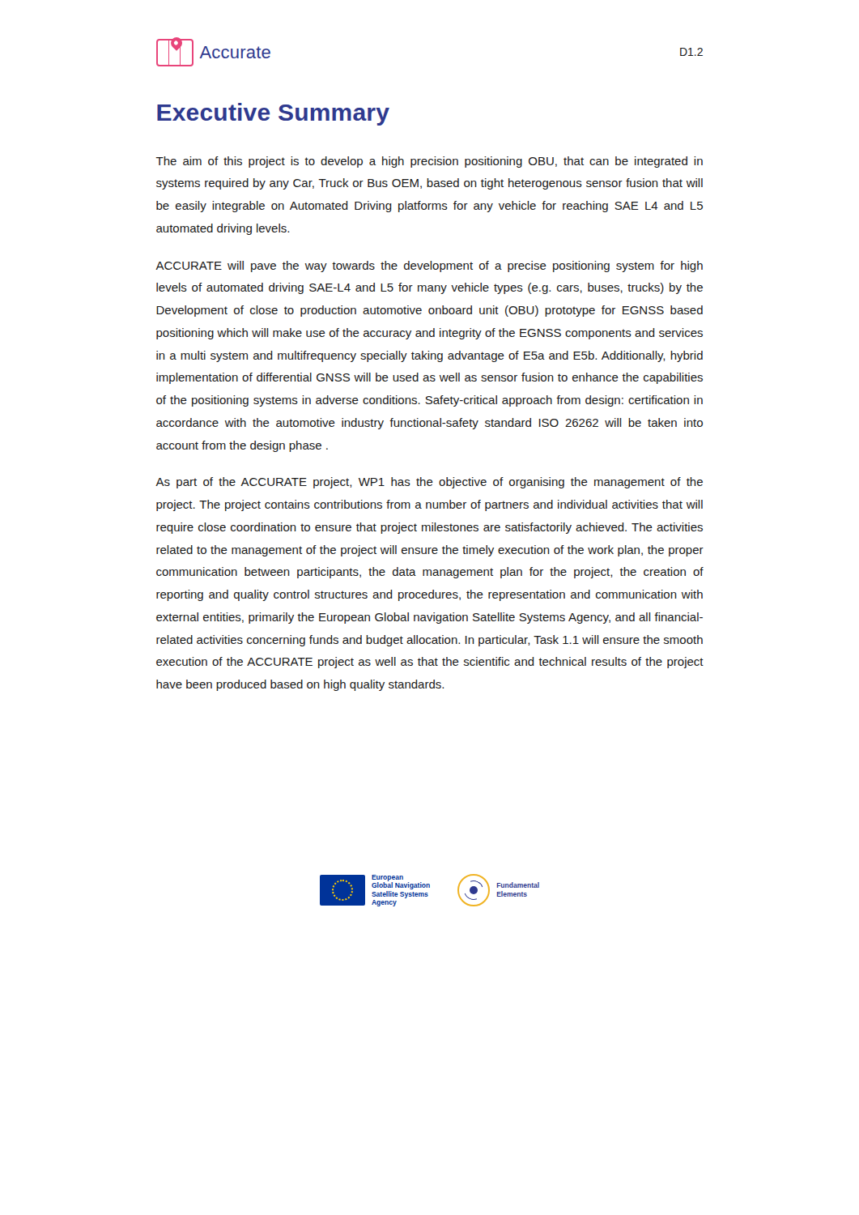Accurate
D1.2
Executive Summary
The aim of this project is to develop a high precision positioning OBU, that can be integrated in systems required by any Car, Truck or Bus OEM, based on tight heterogenous sensor fusion that will be easily integrable on Automated Driving platforms for any vehicle for reaching SAE L4 and L5 automated driving levels.
ACCURATE will pave the way towards the development of a precise positioning system for high levels of automated driving SAE-L4 and L5 for many vehicle types (e.g. cars, buses, trucks) by the Development of close to production automotive onboard unit (OBU) prototype for EGNSS based positioning which will make use of the accuracy and integrity of the EGNSS components and services in a multi system and multifrequency specially taking advantage of E5a and E5b. Additionally, hybrid implementation of differential GNSS will be used as well as sensor fusion to enhance the capabilities of the positioning systems in adverse conditions. Safety-critical approach from design: certification in accordance with the automotive industry functional-safety standard ISO 26262 will be taken into account from the design phase .
As part of the ACCURATE project, WP1 has the objective of organising the management of the project. The project contains contributions from a number of partners and individual activities that will require close coordination to ensure that project milestones are satisfactorily achieved. The activities related to the management of the project will ensure the timely execution of the work plan, the proper communication between participants, the data management plan for the project, the creation of reporting and quality control structures and procedures, the representation and communication with external entities, primarily the European Global navigation Satellite Systems Agency, and all financial-related activities concerning funds and budget allocation. In particular, Task 1.1 will ensure the smooth execution of the ACCURATE project as well as that the scientific and technical results of the project have been produced based on high quality standards.
European
Global Navigation
Satellite Systems
Agency
Fundamental
Elements